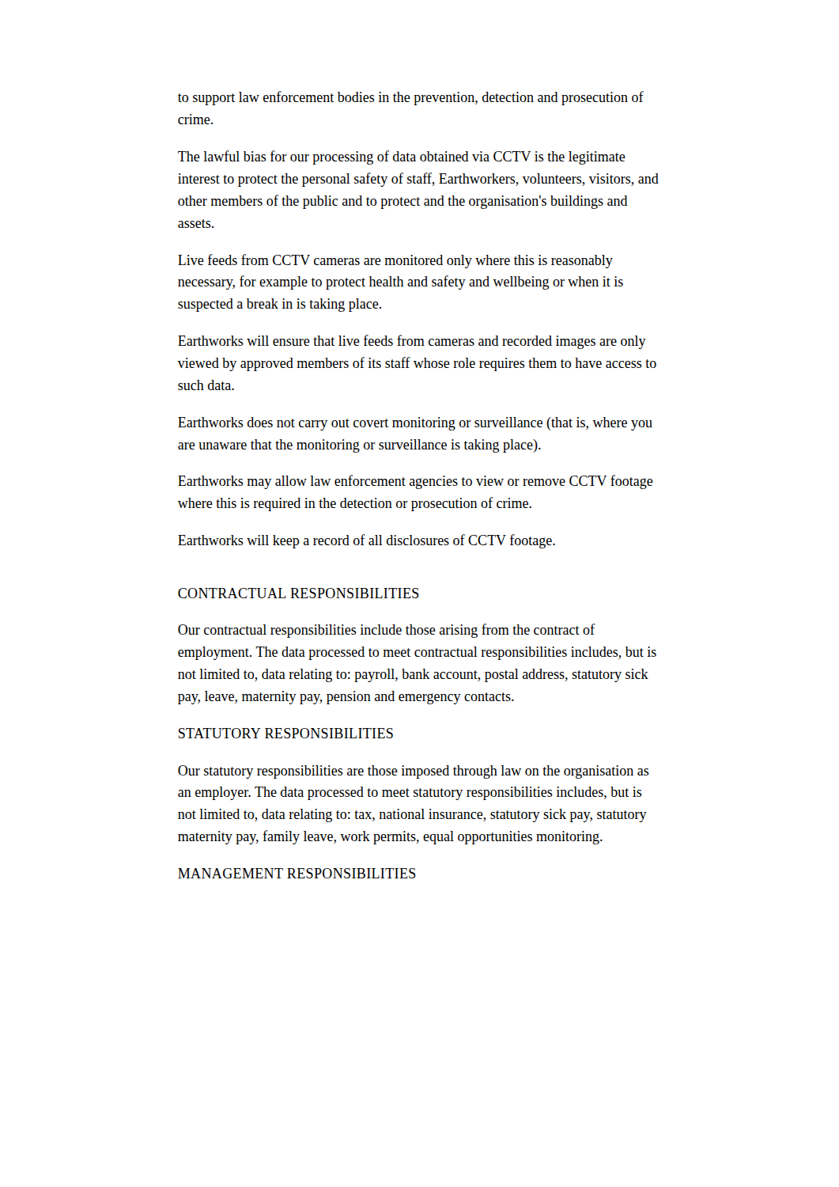to support law enforcement bodies in the prevention, detection and prosecution of crime.
The lawful bias for our processing of data obtained via CCTV is the legitimate interest to protect the personal safety of staff, Earthworkers, volunteers, visitors, and other members of the public and to protect and the organisation's buildings and assets.
Live feeds from CCTV cameras are monitored only where this is reasonably necessary, for example to protect health and safety and wellbeing or when it is suspected a break in is taking place.
Earthworks will ensure that live feeds from cameras and recorded images are only viewed by approved members of its staff whose role requires them to have access to such data.
Earthworks does not carry out covert monitoring or surveillance (that is, where you are unaware that the monitoring or surveillance is taking place).
Earthworks may allow law enforcement agencies to view or remove CCTV footage where this is required in the detection or prosecution of crime.
Earthworks will keep a record of all disclosures of CCTV footage.
CONTRACTUAL RESPONSIBILITIES
Our contractual responsibilities include those arising from the contract of employment. The data processed to meet contractual responsibilities includes, but is not limited to, data relating to: payroll, bank account, postal address, statutory sick pay, leave, maternity pay, pension and emergency contacts.
STATUTORY RESPONSIBILITIES
Our statutory responsibilities are those imposed through law on the organisation as an employer. The data processed to meet statutory responsibilities includes, but is not limited to, data relating to: tax, national insurance, statutory sick pay, statutory maternity pay, family leave, work permits, equal opportunities monitoring.
MANAGEMENT RESPONSIBILITIES